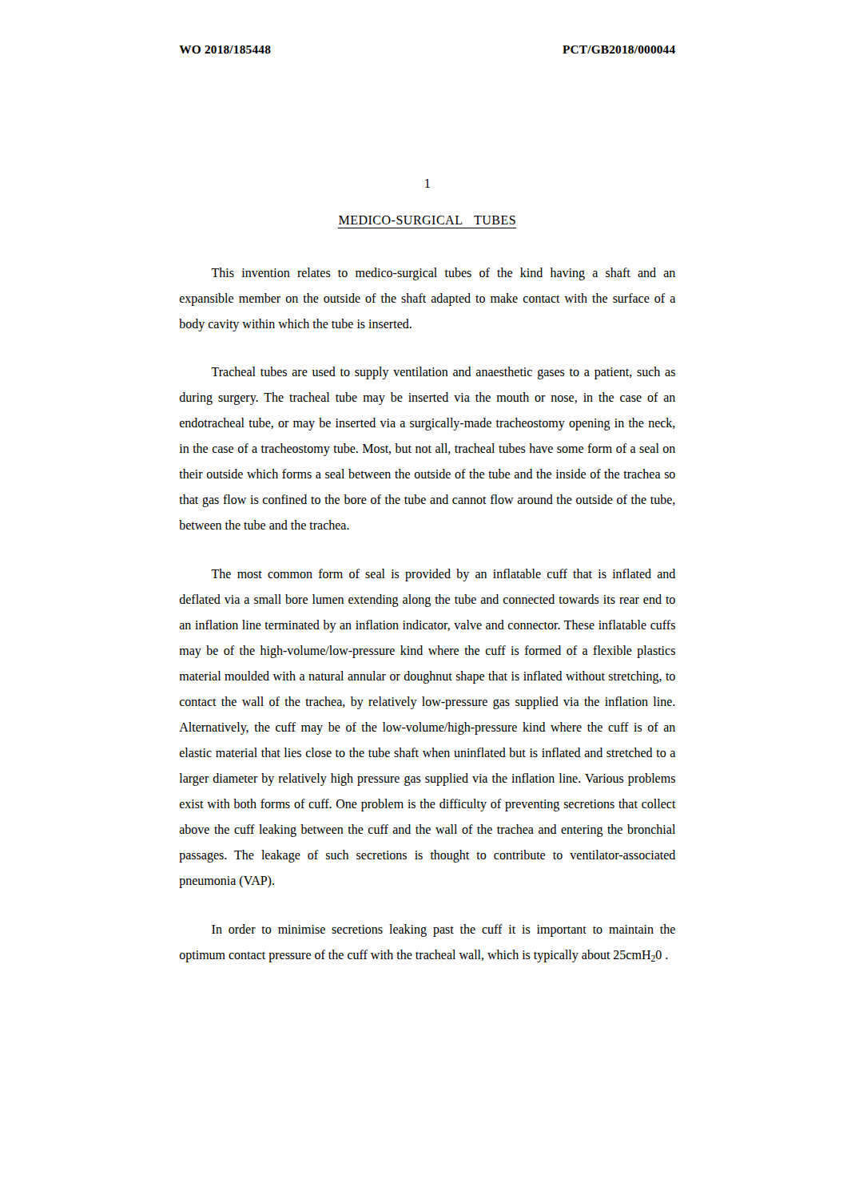WO 2018/185448
PCT/GB2018/000044
1
MEDICO-SURGICAL TUBES
This invention relates to medico-surgical tubes of the kind having a shaft and an expansible member on the outside of the shaft adapted to make contact with the surface of a body cavity within which the tube is inserted.
Tracheal tubes are used to supply ventilation and anaesthetic gases to a patient, such as during surgery. The tracheal tube may be inserted via the mouth or nose, in the case of an endotracheal tube, or may be inserted via a surgically-made tracheostomy opening in the neck, in the case of a tracheostomy tube. Most, but not all, tracheal tubes have some form of a seal on their outside which forms a seal between the outside of the tube and the inside of the trachea so that gas flow is confined to the bore of the tube and cannot flow around the outside of the tube, between the tube and the trachea.
The most common form of seal is provided by an inflatable cuff that is inflated and deflated via a small bore lumen extending along the tube and connected towards its rear end to an inflation line terminated by an inflation indicator, valve and connector. These inflatable cuffs may be of the high-volume/low-pressure kind where the cuff is formed of a flexible plastics material moulded with a natural annular or doughnut shape that is inflated without stretching, to contact the wall of the trachea, by relatively low-pressure gas supplied via the inflation line. Alternatively, the cuff may be of the low-volume/high-pressure kind where the cuff is of an elastic material that lies close to the tube shaft when uninflated but is inflated and stretched to a larger diameter by relatively high pressure gas supplied via the inflation line. Various problems exist with both forms of cuff. One problem is the difficulty of preventing secretions that collect above the cuff leaking between the cuff and the wall of the trachea and entering the bronchial passages. The leakage of such secretions is thought to contribute to ventilator-associated pneumonia (VAP).
In order to minimise secretions leaking past the cuff it is important to maintain the optimum contact pressure of the cuff with the tracheal wall, which is typically about 25cmH20 .